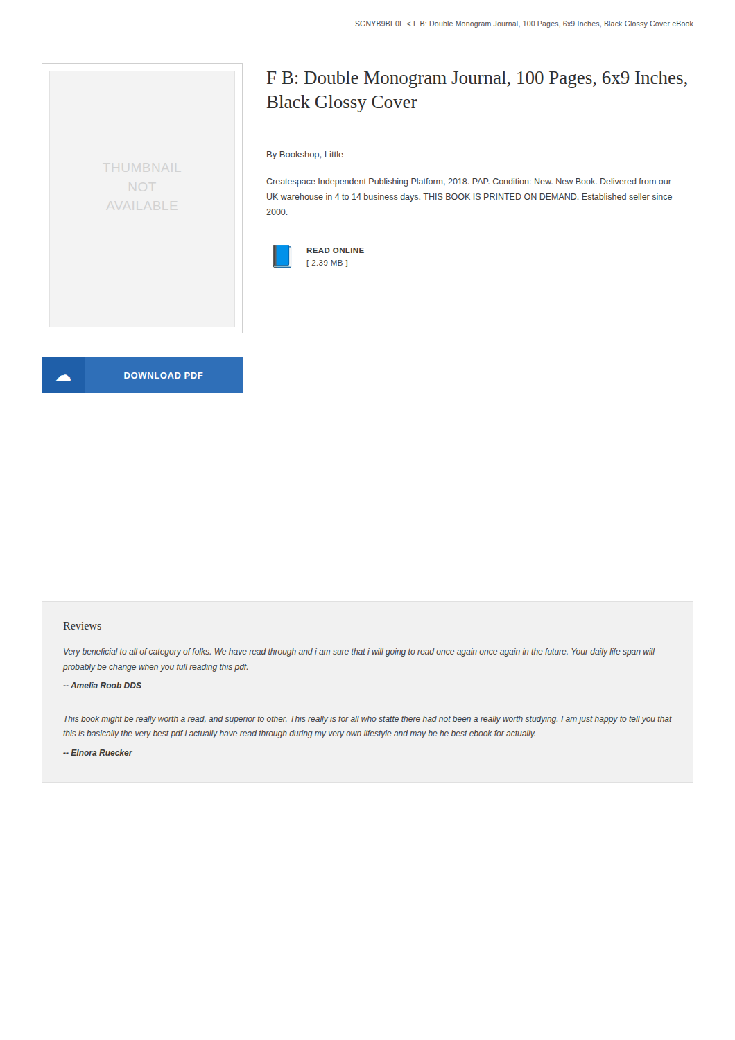SGNYB9BE0E < F B: Double Monogram Journal, 100 Pages, 6x9 Inches, Black Glossy Cover eBook
THUMBNAIL
NOT
AVAILABLE
☁
DOWNLOAD PDF
F B: Double Monogram Journal, 100 Pages, 6x9 Inches, Black Glossy Cover
By Bookshop, Little
Createspace Independent Publishing Platform, 2018. PAP. Condition: New. New Book. Delivered from our UK warehouse in 4 to 14 business days. THIS BOOK IS PRINTED ON DEMAND. Established seller since 2000.
📘
READ ONLINE
[ 2.39 MB ]
Reviews
Very beneficial to all of category of folks. We have read through and i am sure that i will going to read once again once again in the future. Your daily life span will probably be change when you full reading this pdf.
-- Amelia Roob DDS
This book might be really worth a read, and superior to other. This really is for all who statte there had not been a really worth studying. I am just happy to tell you that this is basically the very best pdf i actually have read through during my very own lifestyle and may be he best ebook for actually.
-- Elnora Ruecker